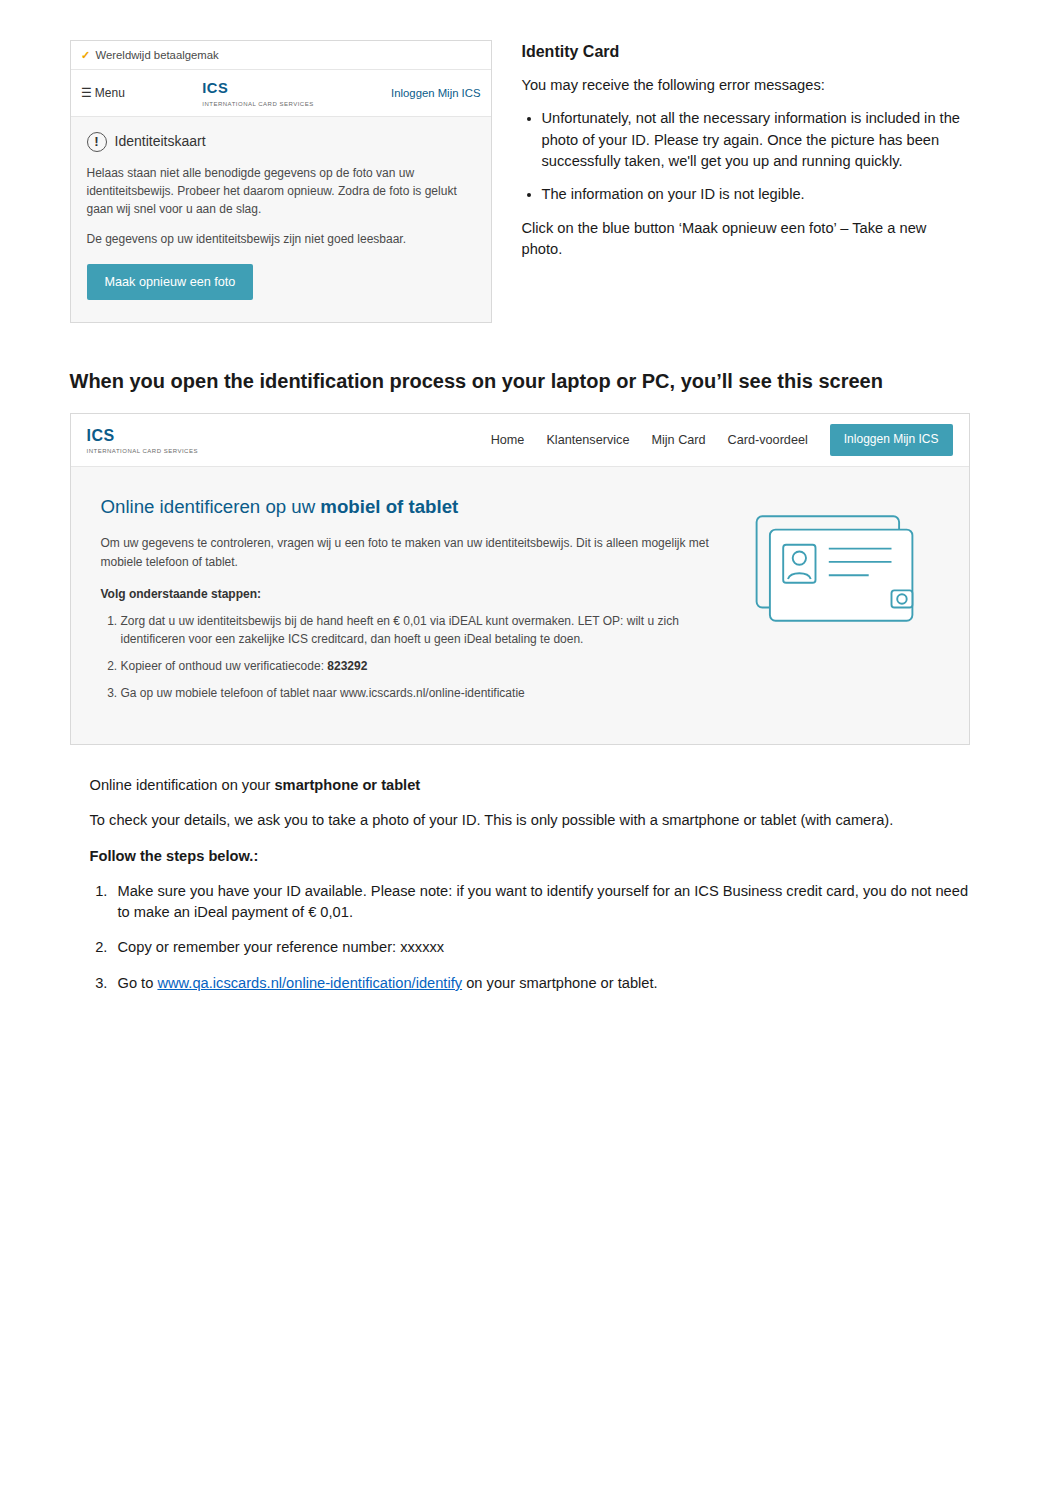✓Wereldwijd betaalgemak
☰ Menu ICS INTERNATIONAL CARD SERVICES Inloggen Mijn ICS
! Identiteitskaart
Helaas staan niet alle benodigde gegevens op de foto van uw identiteitsbewijs. Probeer het daarom opnieuw. Zodra de foto is gelukt gaan wij snel voor u aan de slag.
De gegevens op uw identiteitsbewijs zijn niet goed leesbaar.
Maak opnieuw een foto
Identity Card
You may receive the following error messages:
Unfortunately, not all the necessary information is included in the photo of your ID. Please try again. Once the picture has been successfully taken, we'll get you up and running quickly.
The information on your ID is not legible.
Click on the blue button ‘Maak opnieuw een foto’ – Take a new photo.
When you open the identification process on your laptop or PC, you’ll see this screen
ICS INTERNATIONAL CARD SERVICES Home Klantenservice Mijn Card Card-voordeel Inloggen Mijn ICS
Online identificeren op uw mobiel of tablet
Om uw gegevens te controleren, vragen wij u een foto te maken van uw identiteitsbewijs. Dit is alleen mogelijk met mobiele telefoon of tablet.
Volg onderstaande stappen:
Zorg dat u uw identiteitsbewijs bij de hand heeft en € 0,01 via iDEAL kunt overmaken. LET OP: wilt u zich identificeren voor een zakelijke ICS creditcard, dan hoeft u geen iDeal betaling te doen.
Kopieer of onthoud uw verificatiecode: 823292
Ga op uw mobiele telefoon of tablet naar www.icscards.nl/online-identificatie
Online identification on your smartphone or tablet
To check your details, we ask you to take a photo of your ID. This is only possible with a smartphone or tablet (with camera).
Follow the steps below.:
Make sure you have your ID available. Please note: if you want to identify yourself for an ICS Business credit card, you do not need to make an iDeal payment of € 0,01.
Copy or remember your reference number: xxxxxx
Go to www.qa.icscards.nl/online-identification/identify on your smartphone or tablet.